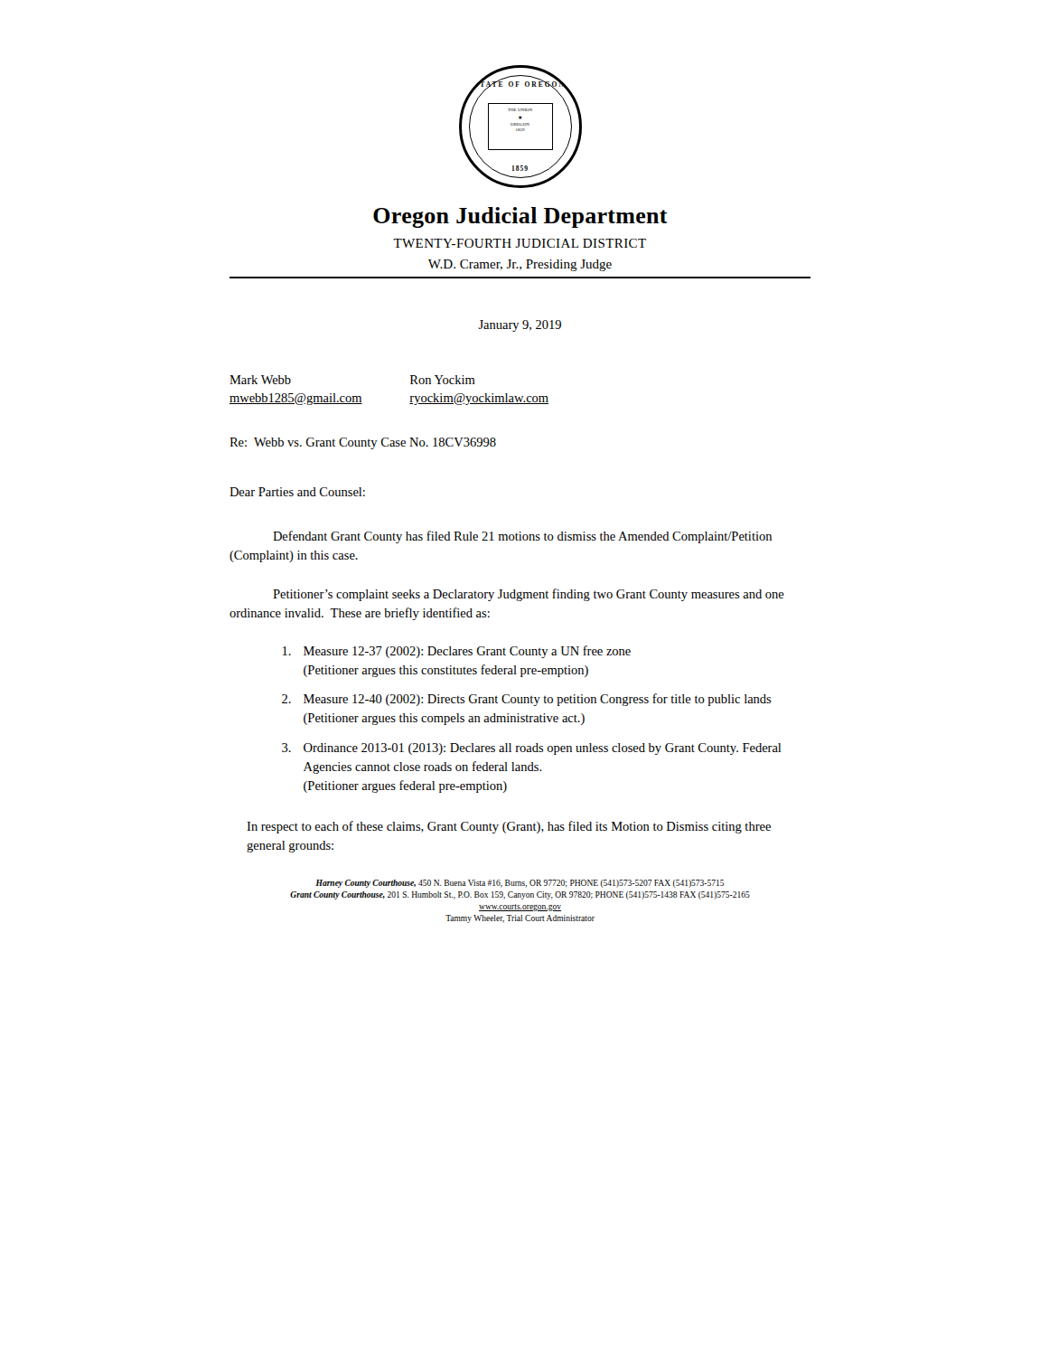STATE OF OREGON
THE UNION
★
OREGON
1859
1859
Oregon Judicial Department
TWENTY-FOURTH JUDICIAL DISTRICT
W.D. Cramer, Jr., Presiding Judge
January 9, 2019
| Mark Webb mwebb1285@gmail.com | Ron Yockim ryockim@yockimlaw.com |
Re: Webb vs. Grant County Case No. 18CV36998
Dear Parties and Counsel:
Defendant Grant County has filed Rule 21 motions to dismiss the Amended Complaint/Petition (Complaint) in this case.
Petitioner’s complaint seeks a Declaratory Judgment finding two Grant County measures and one ordinance invalid. These are briefly identified as:
Measure 12-37 (2002): Declares Grant County a UN free zone
(Petitioner argues this constitutes federal pre-emption)
Measure 12-40 (2002): Directs Grant County to petition Congress for title to public lands
(Petitioner argues this compels an administrative act.)
Ordinance 2013-01 (2013): Declares all roads open unless closed by Grant County. Federal Agencies cannot close roads on federal lands.
(Petitioner argues federal pre-emption)
In respect to each of these claims, Grant County (Grant), has filed its Motion to Dismiss citing three general grounds:
Harney County Courthouse, 450 N. Buena Vista #16, Burns, OR 97720; PHONE (541)573-5207 FAX (541)573-5715
Grant County Courthouse, 201 S. Humbolt St., P.O. Box 159, Canyon City, OR 97820; PHONE (541)575-1438 FAX (541)575-2165
www.courts.oregon.gov
Tammy Wheeler, Trial Court Administrator